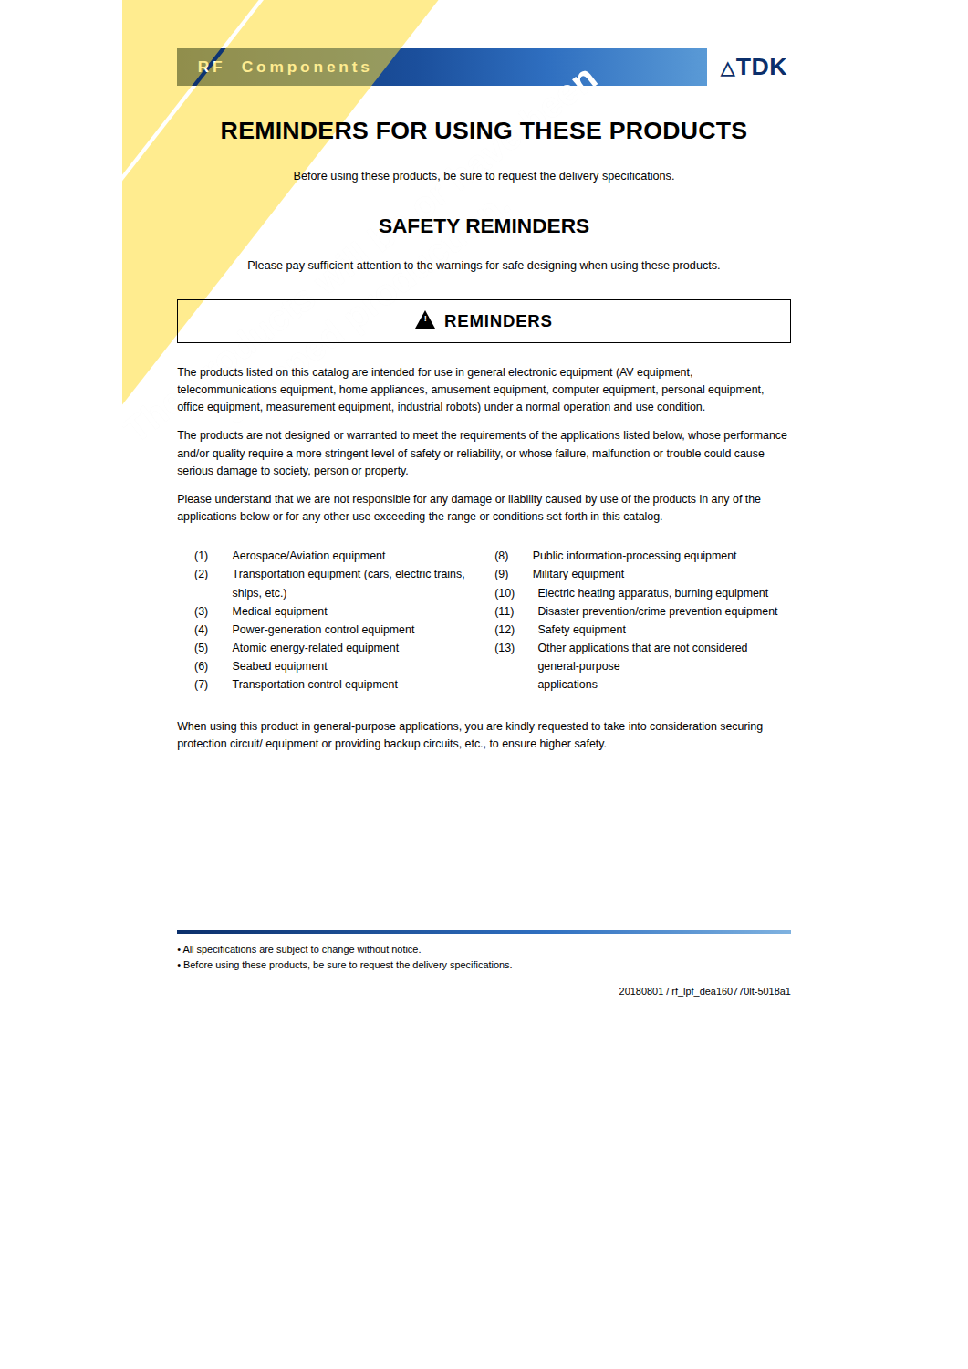The products will be or have been stopped production.
RF Components
△TDK
REMINDERS FOR USING THESE PRODUCTS
Before using these products, be sure to request the delivery specifications.
SAFETY REMINDERS
Please pay sufficient attention to the warnings for safe designing when using these products.
REMINDERS
The products listed on this catalog are intended for use in general electronic equipment (AV equipment, telecommunications equipment, home appliances, amusement equipment, computer equipment, personal equipment, office equipment, measurement equipment, industrial robots) under a normal operation and use condition.
The products are not designed or warranted to meet the requirements of the applications listed below, whose performance and/or quality require a more stringent level of safety or reliability, or whose failure, malfunction or trouble could cause serious damage to society, person or property.
Please understand that we are not responsible for any damage or liability caused by use of the products in any of the applications below or for any other use exceeding the range or conditions set forth in this catalog.
(1) Aerospace/Aviation equipment
(2) Transportation equipment (cars, electric trains, ships, etc.)
(3) Medical equipment
(4) Power-generation control equipment
(5) Atomic energy-related equipment
(6) Seabed equipment
(7) Transportation control equipment
(8) Public information-processing equipment
(9) Military equipment
(10) Electric heating apparatus, burning equipment
(11) Disaster prevention/crime prevention equipment
(12) Safety equipment
(13) Other applications that are not considered general-purpose
applications
When using this product in general-purpose applications, you are kindly requested to take into consideration securing protection circuit/ equipment or providing backup circuits, etc., to ensure higher safety.
• All specifications are subject to change without notice.
• Before using these products, be sure to request the delivery specifications.
20180801 / rf_lpf_dea160770lt-5018a1